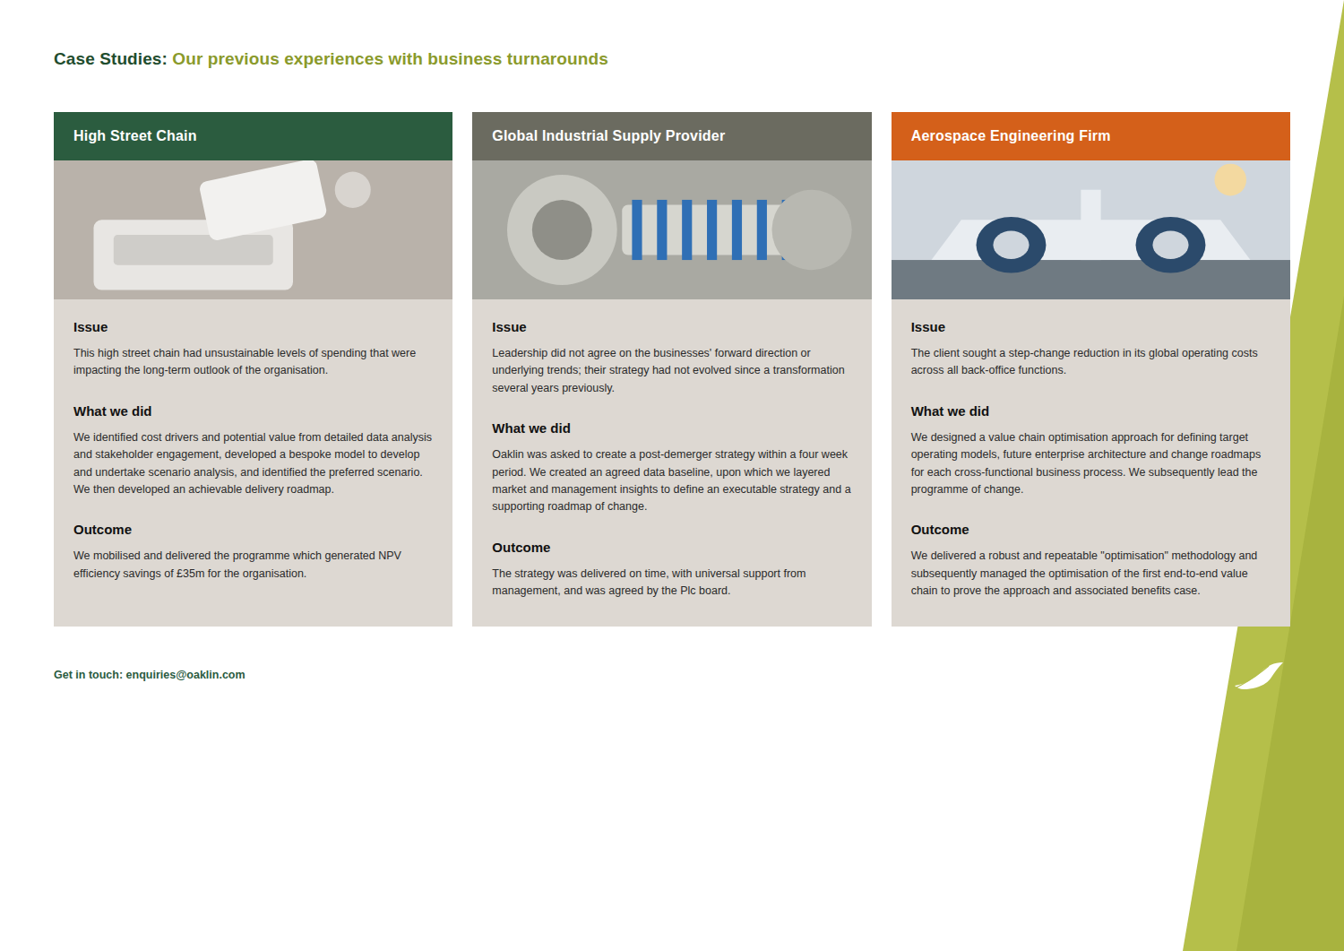Case Studies: Our previous experiences with business turnarounds
High Street Chain
Issue
This high street chain had unsustainable levels of spending that were impacting the long-term outlook of the organisation.
What we did
We identified cost drivers and potential value from detailed data analysis and stakeholder engagement, developed a bespoke model to develop and undertake scenario analysis, and identified the preferred scenario. We then developed an achievable delivery roadmap.
Outcome
We mobilised and delivered the programme which generated NPV efficiency savings of £35m for the organisation.
Global Industrial Supply Provider
Issue
Leadership did not agree on the businesses' forward direction or underlying trends; their strategy had not evolved since a transformation several years previously.
What we did
Oaklin was asked to create a post-demerger strategy within a four week period. We created an agreed data baseline, upon which we layered market and management insights to define an executable strategy and a supporting roadmap of change.
Outcome
The strategy was delivered on time, with universal support from management, and was agreed by the Plc board.
Aerospace Engineering Firm
Issue
The client sought a step-change reduction in its global operating costs across all back-office functions.
What we did
We designed a value chain optimisation approach for defining target operating models, future enterprise architecture and change roadmaps for each cross-functional business process. We subsequently lead the programme of change.
Outcome
We delivered a robust and repeatable "optimisation" methodology and subsequently managed the optimisation of the first end-to-end value chain to prove the approach and associated benefits case.
Get in touch: enquiries@oaklin.com